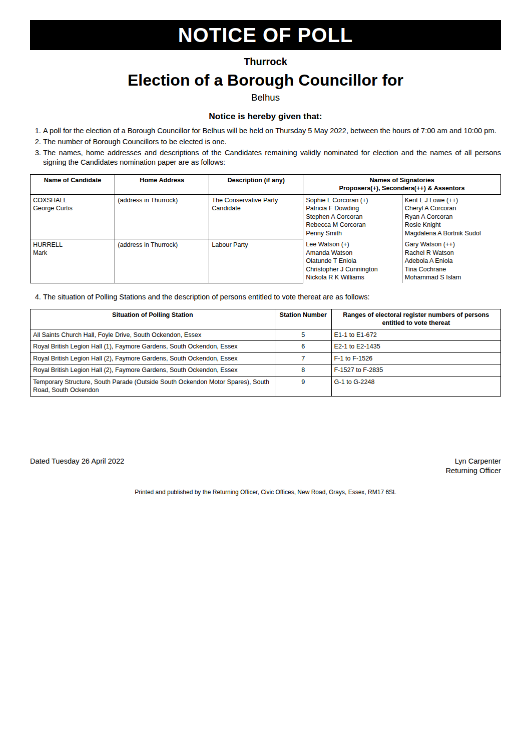NOTICE OF POLL
Thurrock
Election of a Borough Councillor for
Belhus
Notice is hereby given that:
A poll for the election of a Borough Councillor for Belhus will be held on Thursday 5 May 2022, between the hours of 7:00 am and 10:00 pm.
The number of Borough Councillors to be elected is one.
The names, home addresses and descriptions of the Candidates remaining validly nominated for election and the names of all persons signing the Candidates nomination paper are as follows:
| Name of Candidate | Home Address | Description (if any) | Names of Signatories Proposers(+), Seconders(++) & Assentors |
| --- | --- | --- | --- |
| COXSHALL George Curtis | (address in Thurrock) | The Conservative Party Candidate | Sophie L Corcoran (+) Patricia F Dowding Stephen A Corcoran Rebecca M Corcoran Penny Smith Kent L J Lowe (++) Cheryl A Corcoran Ryan A Corcoran Rosie Knight Magdalena A Bortnik Sudol |
| HURRELL Mark | (address in Thurrock) | Labour Party | Lee Watson (+) Amanda Watson Olatunde T Eniola Christopher J Cunnington Nickola R K Williams Gary Watson (++) Rachel R Watson Adebola A Eniola Tina Cochrane Mohammad S Islam |
The situation of Polling Stations and the description of persons entitled to vote thereat are as follows:
| Situation of Polling Station | Station Number | Ranges of electoral register numbers of persons entitled to vote thereat |
| --- | --- | --- |
| All Saints Church Hall, Foyle Drive, South Ockendon, Essex | 5 | E1-1 to E1-672 |
| Royal British Legion Hall (1), Faymore Gardens, South Ockendon, Essex | 6 | E2-1 to E2-1435 |
| Royal British Legion Hall (2), Faymore Gardens, South Ockendon, Essex | 7 | F-1 to F-1526 |
| Royal British Legion Hall (2), Faymore Gardens, South Ockendon, Essex | 8 | F-1527 to F-2835 |
| Temporary Structure, South Parade (Outside South Ockendon Motor Spares), South Road, South Ockendon | 9 | G-1 to G-2248 |
Dated Tuesday 26 April 2022
Lyn Carpenter
Returning Officer
Printed and published by the Returning Officer, Civic Offices, New Road, Grays, Essex, RM17 6SL